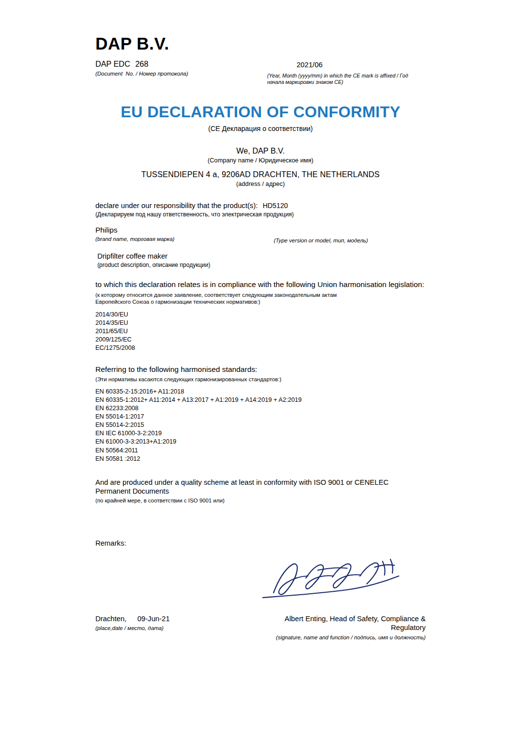DAP B.V.
DAP EDC 268
(Document No. / Номер протокола)
2021/06
(Year, Month (yyyy/mm) in which the CE mark is affixed / Год начала маркировки знаком CE)
EU DECLARATION OF CONFORMITY
(CE Декларация о соответствии)
We, DAP B.V.
(Company name / Юридическое имя)
TUSSENDIEPEN 4 a, 9206AD DRACHTEN, THE NETHERLANDS
(address / адрес)
declare under our responsibility that the product(s): HD5120
(Декларируем под нашу ответственность, что электрическая продукция)
Philips
(brand name, торговая марка)
(Type version or model, тип, модель)
Dripfilter coffee maker
(product description, описание продукции)
to which this declaration relates is in compliance with the following Union harmonisation legislation:
(к которому относится данное заявление, соответствует следующим законодательным актам
Европейского Союза о гармонизации технических нормативов:)
2014/30/EU
2014/35/EU
2011/65/EU
2009/125/EC
EC/1275/2008
Referring to the following harmonised standards:
(Эти нормативы касаются следующих гармонизированных стандартов:)
EN 60335-2-15:2016+ A11:2018
EN 60335-1:2012+ A11:2014 + A13:2017 + A1:2019 + A14:2019 + A2:2019
EN 62233:2008
EN 55014-1:2017
EN 55014-2:2015
EN IEC 61000-3-2:2019
EN 61000-3-3:2013+A1:2019
EN 50564:2011
EN 50581 :2012
And are produced under a quality scheme at least in conformity with ISO 9001 or CENELEC Permanent Documents
(по крайней мере, в соответствии с ISO 9001 или)
Remarks:
Drachten,09-Jun-21
(place,date / место, дата)
Albert Enting, Head of Safety, Compliance & Regulatory
(signature, name and function / подпись, имя и должность)